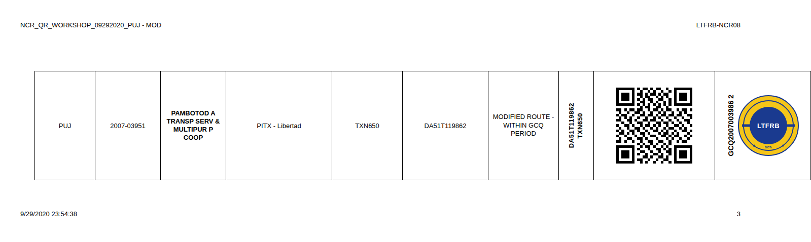NCR_QR_WORKSHOP_09292020_PUJ - MOD
LTFRB-NCR08
| PUJ | 2007-03951 | PAMBOTOD A TRANSP SERV & MULTIPUR P COOP | PITX - Libertad | TXN650 | DA51T119862 | MODIFIED ROUTE - WITHIN GCQ PERIOD | DA51T119862 TXN650 | | GCQ2007003986 2 LTFRB ★ ★ DOTr |
9/29/2020 23:54:38
3